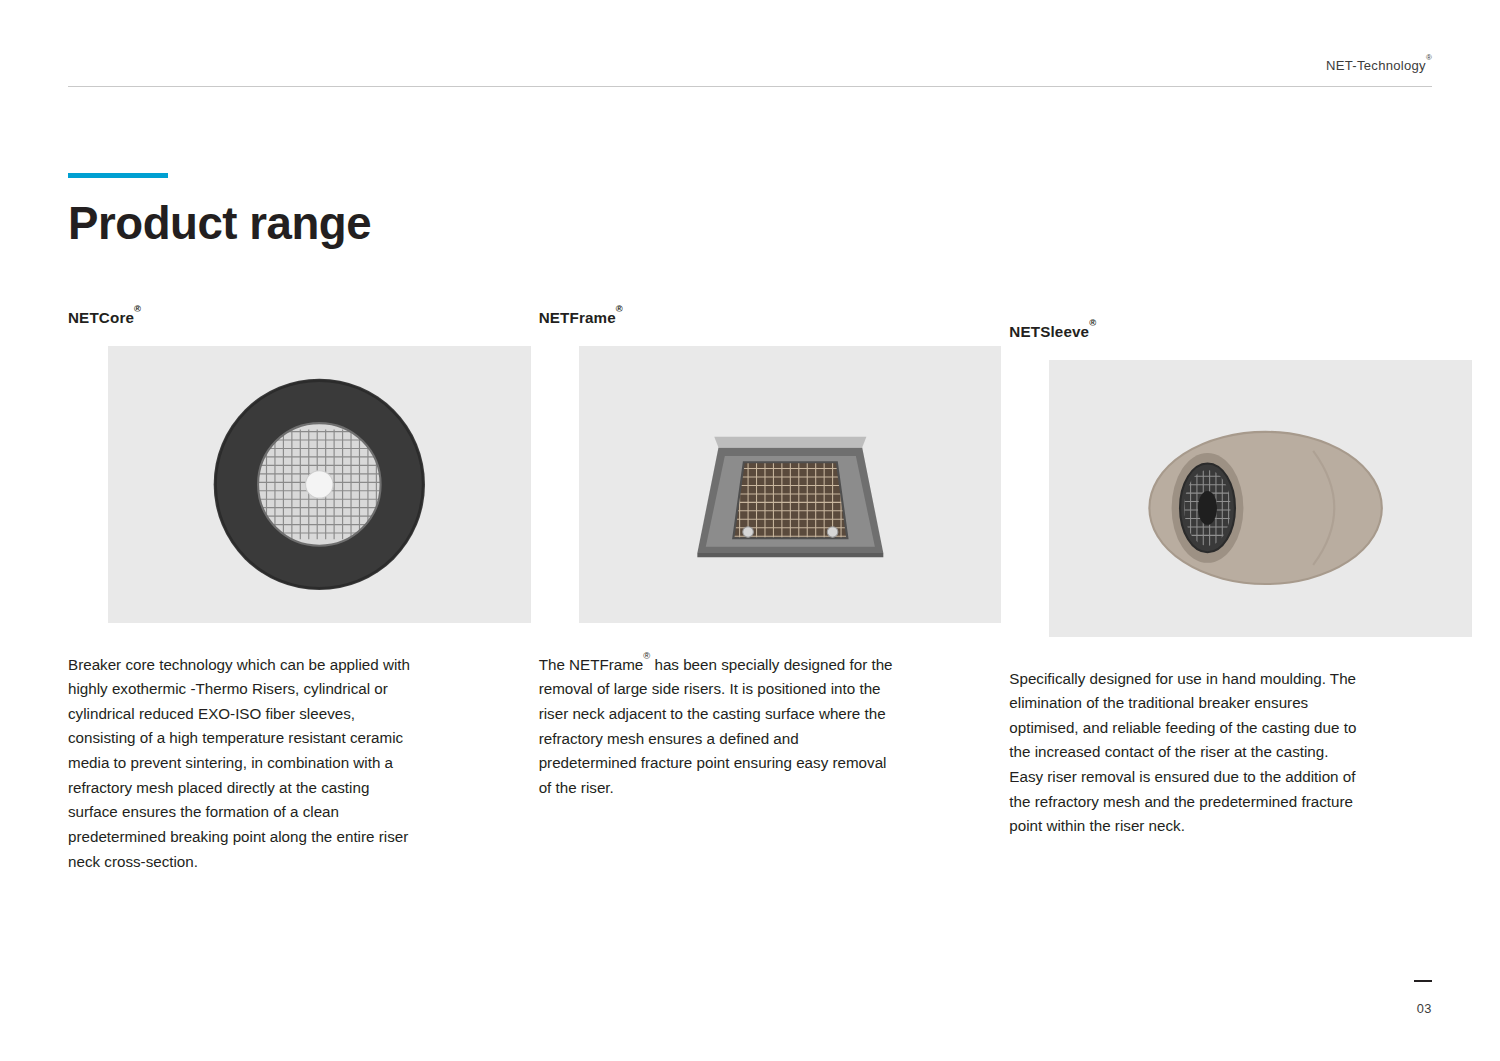NET-Technology®
Product range
NETCore®
Breaker core technology which can be applied with highly exothermic -Thermo Risers, cylindrical or cylindrical reduced EXO-ISO fiber sleeves, consisting of a high temperature resistant ceramic media to prevent sintering, in combination with a refractory mesh placed directly at the casting surface ensures the formation of a clean predetermined breaking point along the entire riser neck cross-section.
NETFrame®
The NETFrame® has been specially designed for the removal of large side risers. It is positioned into the riser neck adjacent to the casting surface where the refractory mesh ensures a defined and predetermined fracture point ensuring easy removal of the riser.
NETSleeve®
Specifically designed for use in hand moulding. The elimination of the traditional breaker ensures optimised, and reliable feeding of the casting due to the increased contact of the riser at the casting. Easy riser removal is ensured due to the addition of the refractory mesh and the predetermined fracture point within the riser neck.
03